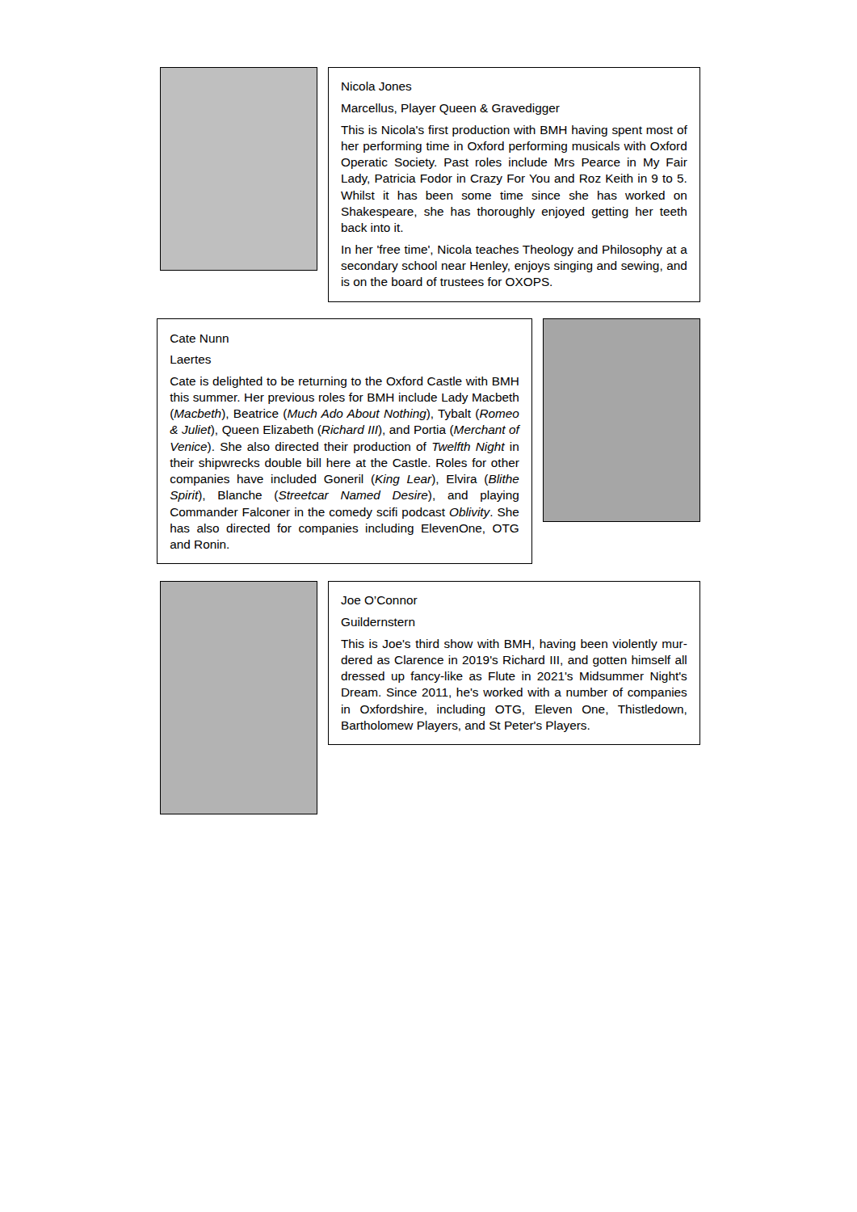Nicola Jones
Marcellus, Player Queen & Gravedigger
This is Nicola's first production with BMH having spent most of her performing time in Oxford performing musicals with Oxford Operatic Society. Past roles include Mrs Pearce in My Fair Lady, Patricia Fodor in Crazy For You and Roz Keith in 9 to 5. Whilst it has been some time since she has worked on Shakespeare, she has thoroughly enjoyed getting her teeth back into it.
In her 'free time', Nicola teaches Theology and Philosophy at a secondary school near Henley, enjoys singing and sewing, and is on the board of trustees for OXOPS.
Cate Nunn
Laertes
Cate is delighted to be returning to the Oxford Castle with BMH this summer. Her previous roles for BMH include Lady Macbeth (Macbeth), Beatrice (Much Ado About Nothing), Tybalt (Romeo & Juliet), Queen Elizabeth (Richard III), and Portia (Merchant of Venice). She also directed their production of Twelfth Night in their shipwrecks double bill here at the Castle. Roles for other companies have included Goneril (King Lear), Elvira (Blithe Spirit), Blanche (Streetcar Named Desire), and playing Commander Falconer in the comedy scifi podcast Oblivity. She has also directed for companies including ElevenOne, OTG and Ronin.
Joe O’Connor
Guildernstern
This is Joe's third show with BMH, having been violently murdered as Clarence in 2019's Richard III, and gotten himself all dressed up fancy-like as Flute in 2021's Midsummer Night's Dream. Since 2011, he's worked with a number of companies in Oxfordshire, including OTG, Eleven One, Thistledown, Bartholomew Players, and St Peter's Players.